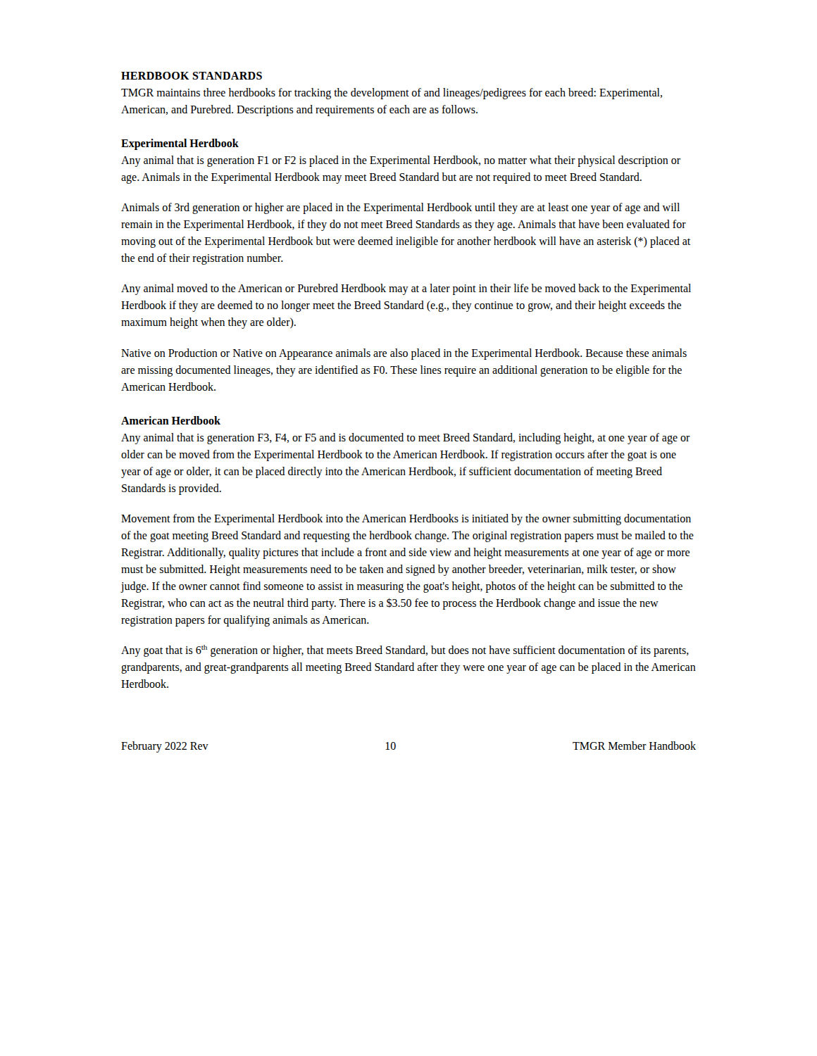HERDBOOK STANDARDS
TMGR maintains three herdbooks for tracking the development of and lineages/pedigrees for each breed: Experimental, American, and Purebred. Descriptions and requirements of each are as follows.
Experimental Herdbook
Any animal that is generation F1 or F2 is placed in the Experimental Herdbook, no matter what their physical description or age. Animals in the Experimental Herdbook may meet Breed Standard but are not required to meet Breed Standard.
Animals of 3rd generation or higher are placed in the Experimental Herdbook until they are at least one year of age and will remain in the Experimental Herdbook, if they do not meet Breed Standards as they age. Animals that have been evaluated for moving out of the Experimental Herdbook but were deemed ineligible for another herdbook will have an asterisk (*) placed at the end of their registration number.
Any animal moved to the American or Purebred Herdbook may at a later point in their life be moved back to the Experimental Herdbook if they are deemed to no longer meet the Breed Standard (e.g., they continue to grow, and their height exceeds the maximum height when they are older).
Native on Production or Native on Appearance animals are also placed in the Experimental Herdbook. Because these animals are missing documented lineages, they are identified as F0. These lines require an additional generation to be eligible for the American Herdbook.
American Herdbook
Any animal that is generation F3, F4, or F5 and is documented to meet Breed Standard, including height, at one year of age or older can be moved from the Experimental Herdbook to the American Herdbook. If registration occurs after the goat is one year of age or older, it can be placed directly into the American Herdbook, if sufficient documentation of meeting Breed Standards is provided.
Movement from the Experimental Herdbook into the American Herdbooks is initiated by the owner submitting documentation of the goat meeting Breed Standard and requesting the herdbook change. The original registration papers must be mailed to the Registrar. Additionally, quality pictures that include a front and side view and height measurements at one year of age or more must be submitted. Height measurements need to be taken and signed by another breeder, veterinarian, milk tester, or show judge. If the owner cannot find someone to assist in measuring the goat's height, photos of the height can be submitted to the Registrar, who can act as the neutral third party. There is a $3.50 fee to process the Herdbook change and issue the new registration papers for qualifying animals as American.
Any goat that is 6th generation or higher, that meets Breed Standard, but does not have sufficient documentation of its parents, grandparents, and great-grandparents all meeting Breed Standard after they were one year of age can be placed in the American Herdbook.
February 2022 Rev 10 TMGR Member Handbook